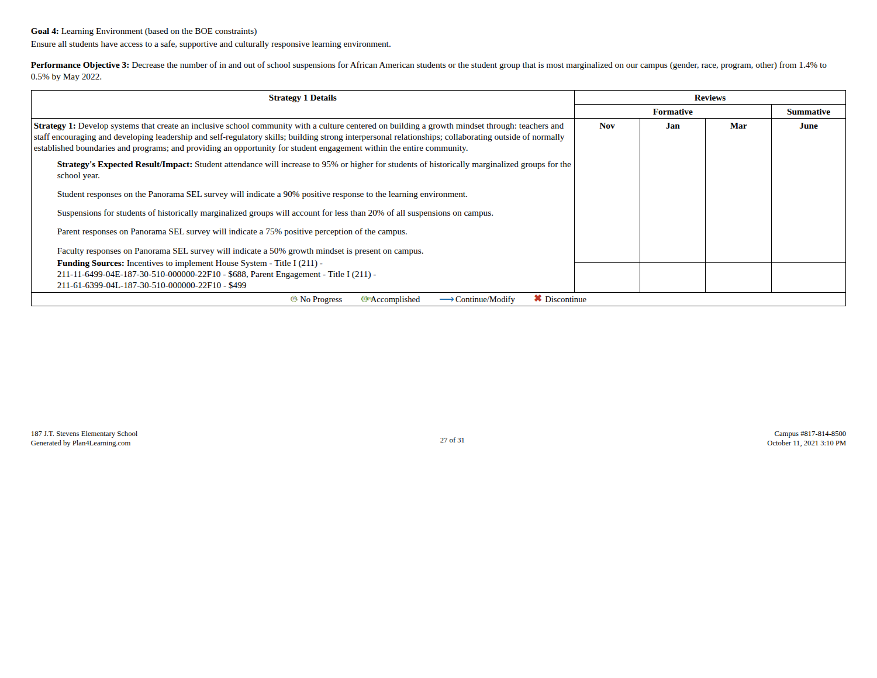Goal 4: Learning Environment (based on the BOE constraints)
Ensure all students have access to a safe, supportive and culturally responsive learning environment.
Performance Objective 3: Decrease the number of in and out of school suspensions for African American students or the student group that is most marginalized on our campus (gender, race, program, other) from 1.4% to 0.5% by May 2022.
| Strategy 1 Details | Reviews |
| Formative | Summative |
| Strategy 1: Develop systems that create an inclusive school community with a culture centered on building a growth mindset through: teachers and staff encouraging and developing leadership and self-regulatory skills; building strong interpersonal relationships; collaborating outside of normally established boundaries and programs; and providing an opportunity for student engagement within the entire community. Strategy's Expected Result/Impact: Student attendance will increase to 95% or higher for students of historically marginalized groups for the school year. Student responses on the Panorama SEL survey will indicate a 90% positive response to the learning environment. Suspensions for students of historically marginalized groups will account for less than 20% of all suspensions on campus. Parent responses on Panorama SEL survey will indicate a 75% positive perception of the campus. Faculty responses on Panorama SEL survey will indicate a 50% growth mindset is present on campus. Funding Sources: Incentives to implement House System - Title I (211) - 211-11-6499-04E-187-30-510-000000-22F10 - $688, Parent Engagement - Title I (211) - 211-61-6399-04L-187-30-510-000000-22F10 - $499 | Nov | Jan | Mar | June |
| 0% No Progress 100% Accomplished ⟶ Continue/Modify ✖ Discontinue |
187 J.T. Stevens Elementary School
Generated by Plan4Learning.com
27 of 31
Campus #817-814-8500
October 11, 2021 3:10 PM